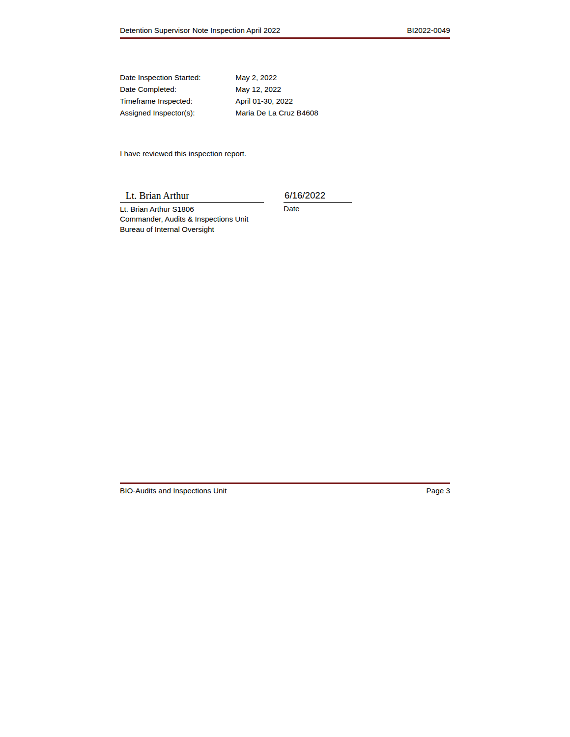Detention Supervisor Note Inspection April 2022
BI2022-0049
| Date Inspection Started: | May 2, 2022 |
| Date Completed: | May 12, 2022 |
| Timeframe Inspected: | April 01-30, 2022 |
| Assigned Inspector(s): | Maria De La Cruz B4608 |
I have reviewed this inspection report.
Lt. Brian Arthur
6/16/2022
Lt. Brian Arthur S1806
Commander, Audits & Inspections Unit
Bureau of Internal Oversight
Date
BIO-Audits and Inspections Unit
Page 3